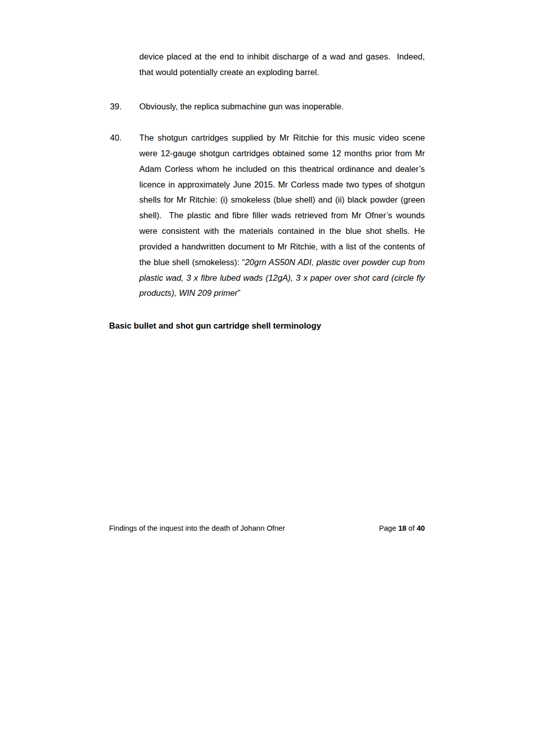device placed at the end to inhibit discharge of a wad and gases. Indeed, that would potentially create an exploding barrel.
39.
Obviously, the replica submachine gun was inoperable.
40.
The shotgun cartridges supplied by Mr Ritchie for this music video scene were 12-gauge shotgun cartridges obtained some 12 months prior from Mr Adam Corless whom he included on this theatrical ordinance and dealer’s licence in approximately June 2015. Mr Corless made two types of shotgun shells for Mr Ritchie: (i) smokeless (blue shell) and (ii) black powder (green shell). The plastic and fibre filler wads retrieved from Mr Ofner’s wounds were consistent with the materials contained in the blue shot shells. He provided a handwritten document to Mr Ritchie, with a list of the contents of the blue shell (smokeless): “20grn AS50N ADI, plastic over powder cup from plastic wad, 3 x fibre lubed wads (12gA), 3 x paper over shot card (circle fly products), WIN 209 primer”
Basic bullet and shot gun cartridge shell terminology
Findings of the inquest into the death of Johann Ofner
Page 18 of 40